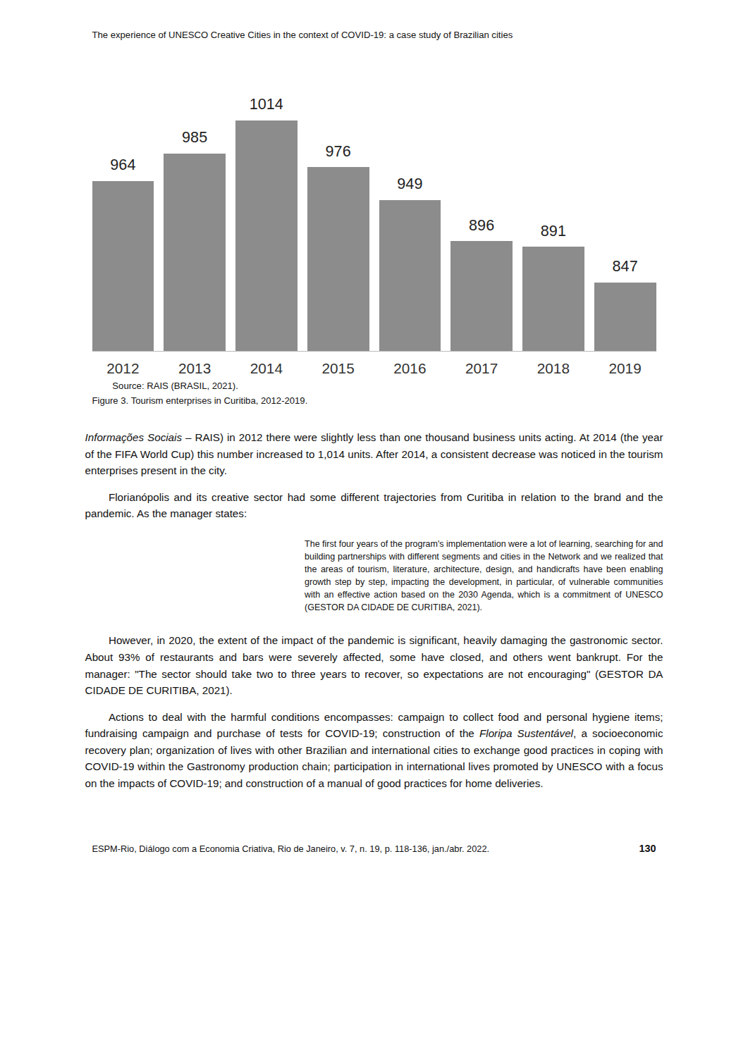The experience of UNESCO Creative Cities in the context of COVID-19: a case study of Brazilian cities
964
985
1014
976
949
896
891
847
2012 2013 2014 2015 2016 2017 2018 2019
Source: RAIS (BRASIL, 2021).
Figure 3. Tourism enterprises in Curitiba, 2012-2019.
Informações Sociais – RAIS) in 2012 there were slightly less than one thousand business units acting. At 2014 (the year of the FIFA World Cup) this number increased to 1,014 units. After 2014, a consistent decrease was noticed in the tourism enterprises present in the city.
Florianópolis and its creative sector had some different trajectories from Curitiba in relation to the brand and the pandemic. As the manager states:
The first four years of the program's implementation were a lot of learning, searching for and building partnerships with different segments and cities in the Network and we realized that the areas of tourism, literature, architecture, design, and handicrafts have been enabling growth step by step, impacting the development, in particular, of vulnerable communities with an effective action based on the 2030 Agenda, which is a commitment of UNESCO (GESTOR DA CIDADE DE CURITIBA, 2021).
However, in 2020, the extent of the impact of the pandemic is significant, heavily damaging the gastronomic sector. About 93% of restaurants and bars were severely affected, some have closed, and others went bankrupt. For the manager: "The sector should take two to three years to recover, so expectations are not encouraging" (GESTOR DA CIDADE DE CURITIBA, 2021).
Actions to deal with the harmful conditions encompasses: campaign to collect food and personal hygiene items; fundraising campaign and purchase of tests for COVID-19; construction of the Floripa Sustentável, a socioeconomic recovery plan; organization of lives with other Brazilian and international cities to exchange good practices in coping with COVID-19 within the Gastronomy production chain; participation in international lives promoted by UNESCO with a focus on the impacts of COVID-19; and construction of a manual of good practices for home deliveries.
ESPM-Rio, Diálogo com a Economia Criativa, Rio de Janeiro, v. 7, n. 19, p. 118-136, jan./abr. 2022. 130